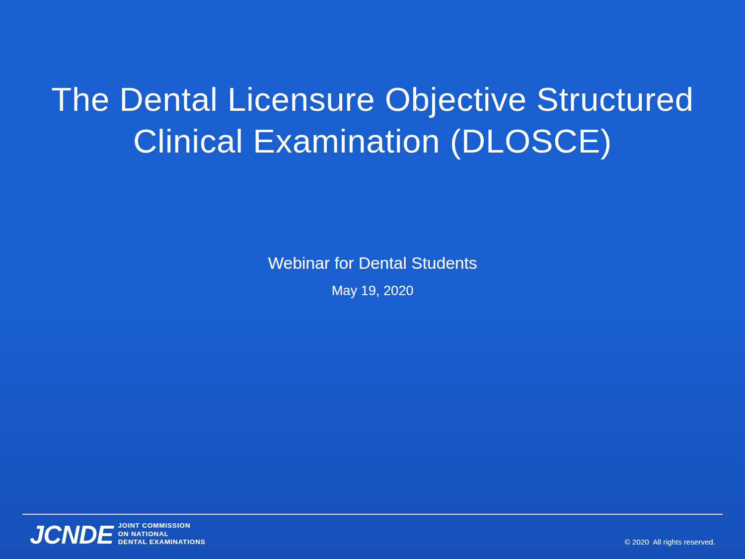The Dental Licensure Objective Structured Clinical Examination (DLOSCE)
Webinar for Dental Students
May 19, 2020
JCNDE Joint Commission
on National
Dental Examinations
© 2020 All rights reserved.